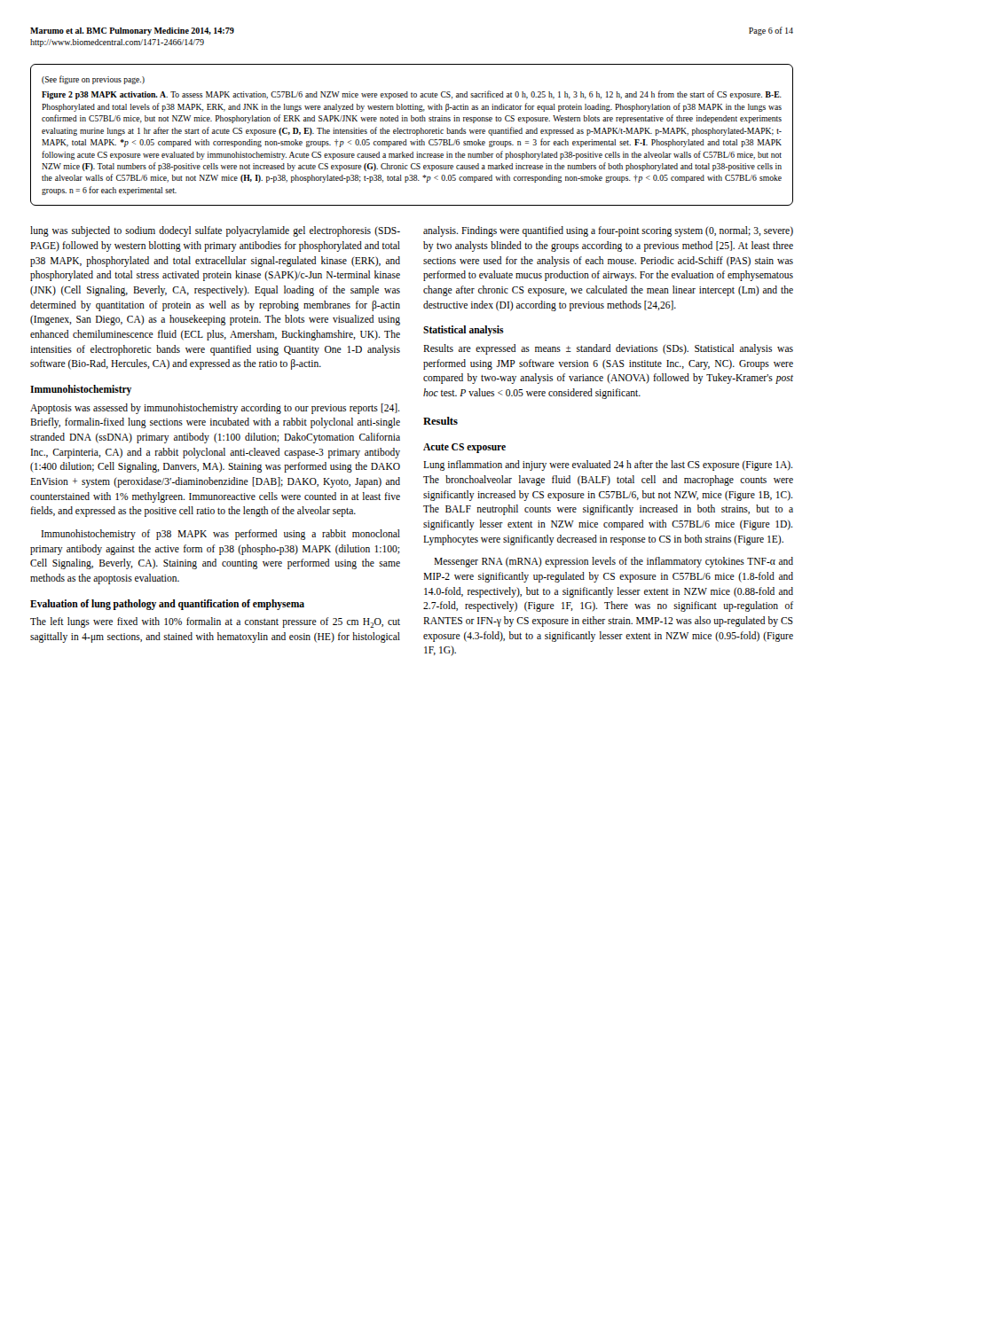Marumo et al. BMC Pulmonary Medicine 2014, 14:79
http://www.biomedcentral.com/1471-2466/14/79
Page 6 of 14
(See figure on previous page.)
Figure 2 p38 MAPK activation. A. To assess MAPK activation, C57BL/6 and NZW mice were exposed to acute CS, and sacrificed at 0 h, 0.25 h, 1 h, 3 h, 6 h, 12 h, and 24 h from the start of CS exposure. B-E. Phosphorylated and total levels of p38 MAPK, ERK, and JNK in the lungs were analyzed by western blotting, with β-actin as an indicator for equal protein loading. Phosphorylation of p38 MAPK in the lungs was confirmed in C57BL/6 mice, but not NZW mice. Phosphorylation of ERK and SAPK/JNK were noted in both strains in response to CS exposure. Western blots are representative of three independent experiments evaluating murine lungs at 1 hr after the start of acute CS exposure (C, D, E). The intensities of the electrophoretic bands were quantified and expressed as p-MAPK/t-MAPK. p-MAPK, phosphorylated-MAPK; t-MAPK, total MAPK. *p < 0.05 compared with corresponding non-smoke groups. †p < 0.05 compared with C57BL/6 smoke groups. n = 3 for each experimental set. F-I. Phosphorylated and total p38 MAPK following acute CS exposure were evaluated by immunohistochemistry. Acute CS exposure caused a marked increase in the number of phosphorylated p38-positive cells in the alveolar walls of C57BL/6 mice, but not NZW mice (F). Total numbers of p38-positive cells were not increased by acute CS exposure (G). Chronic CS exposure caused a marked increase in the numbers of both phosphorylated and total p38-positive cells in the alveolar walls of C57BL/6 mice, but not NZW mice (H, I). p-p38, phosphorylated-p38; t-p38, total p38. *p < 0.05 compared with corresponding non-smoke groups. †p < 0.05 compared with C57BL/6 smoke groups. n = 6 for each experimental set.
lung was subjected to sodium dodecyl sulfate polyacrylamide gel electrophoresis (SDS-PAGE) followed by western blotting with primary antibodies for phosphorylated and total p38 MAPK, phosphorylated and total extracellular signal-regulated kinase (ERK), and phosphorylated and total stress activated protein kinase (SAPK)/c-Jun N-terminal kinase (JNK) (Cell Signaling, Beverly, CA, respectively). Equal loading of the sample was determined by quantitation of protein as well as by reprobing membranes for β-actin (Imgenex, San Diego, CA) as a housekeeping protein. The blots were visualized using enhanced chemiluminescence fluid (ECL plus, Amersham, Buckinghamshire, UK). The intensities of electrophoretic bands were quantified using Quantity One 1-D analysis software (Bio-Rad, Hercules, CA) and expressed as the ratio to β-actin.
Immunohistochemistry
Apoptosis was assessed by immunohistochemistry according to our previous reports [24]. Briefly, formalin-fixed lung sections were incubated with a rabbit polyclonal anti-single stranded DNA (ssDNA) primary antibody (1:100 dilution; DakoCytomation California Inc., Carpinteria, CA) and a rabbit polyclonal anti-cleaved caspase-3 primary antibody (1:400 dilution; Cell Signaling, Danvers, MA). Staining was performed using the DAKO EnVision + system (peroxidase/3′-diaminobenzidine [DAB]; DAKO, Kyoto, Japan) and counterstained with 1% methylgreen. Immunoreactive cells were counted in at least five fields, and expressed as the positive cell ratio to the length of the alveolar septa.
Immunohistochemistry of p38 MAPK was performed using a rabbit monoclonal primary antibody against the active form of p38 (phospho-p38) MAPK (dilution 1:100; Cell Signaling, Beverly, CA). Staining and counting were performed using the same methods as the apoptosis evaluation.
Evaluation of lung pathology and quantification of emphysema
The left lungs were fixed with 10% formalin at a constant pressure of 25 cm H2O, cut sagittally in 4-μm sections, and stained with hematoxylin and eosin (HE) for histological analysis. Findings were quantified using a four-point scoring system (0, normal; 3, severe) by two analysts blinded to the groups according to a previous method [25]. At least three sections were used for the analysis of each mouse. Periodic acid-Schiff (PAS) stain was performed to evaluate mucus production of airways. For the evaluation of emphysematous change after chronic CS exposure, we calculated the mean linear intercept (Lm) and the destructive index (DI) according to previous methods [24,26].
Statistical analysis
Results are expressed as means ± standard deviations (SDs). Statistical analysis was performed using JMP software version 6 (SAS institute Inc., Cary, NC). Groups were compared by two-way analysis of variance (ANOVA) followed by Tukey-Kramer's post hoc test. P values < 0.05 were considered significant.
Results
Acute CS exposure
Lung inflammation and injury were evaluated 24 h after the last CS exposure (Figure 1A). The bronchoalveolar lavage fluid (BALF) total cell and macrophage counts were significantly increased by CS exposure in C57BL/6, but not NZW, mice (Figure 1B, 1C). The BALF neutrophil counts were significantly increased in both strains, but to a significantly lesser extent in NZW mice compared with C57BL/6 mice (Figure 1D). Lymphocytes were significantly decreased in response to CS in both strains (Figure 1E).
Messenger RNA (mRNA) expression levels of the inflammatory cytokines TNF-α and MIP-2 were significantly up-regulated by CS exposure in C57BL/6 mice (1.8-fold and 14.0-fold, respectively), but to a significantly lesser extent in NZW mice (0.88-fold and 2.7-fold, respectively) (Figure 1F, 1G). There was no significant up-regulation of RANTES or IFN-γ by CS exposure in either strain. MMP-12 was also up-regulated by CS exposure (4.3-fold), but to a significantly lesser extent in NZW mice (0.95-fold) (Figure 1F, 1G).